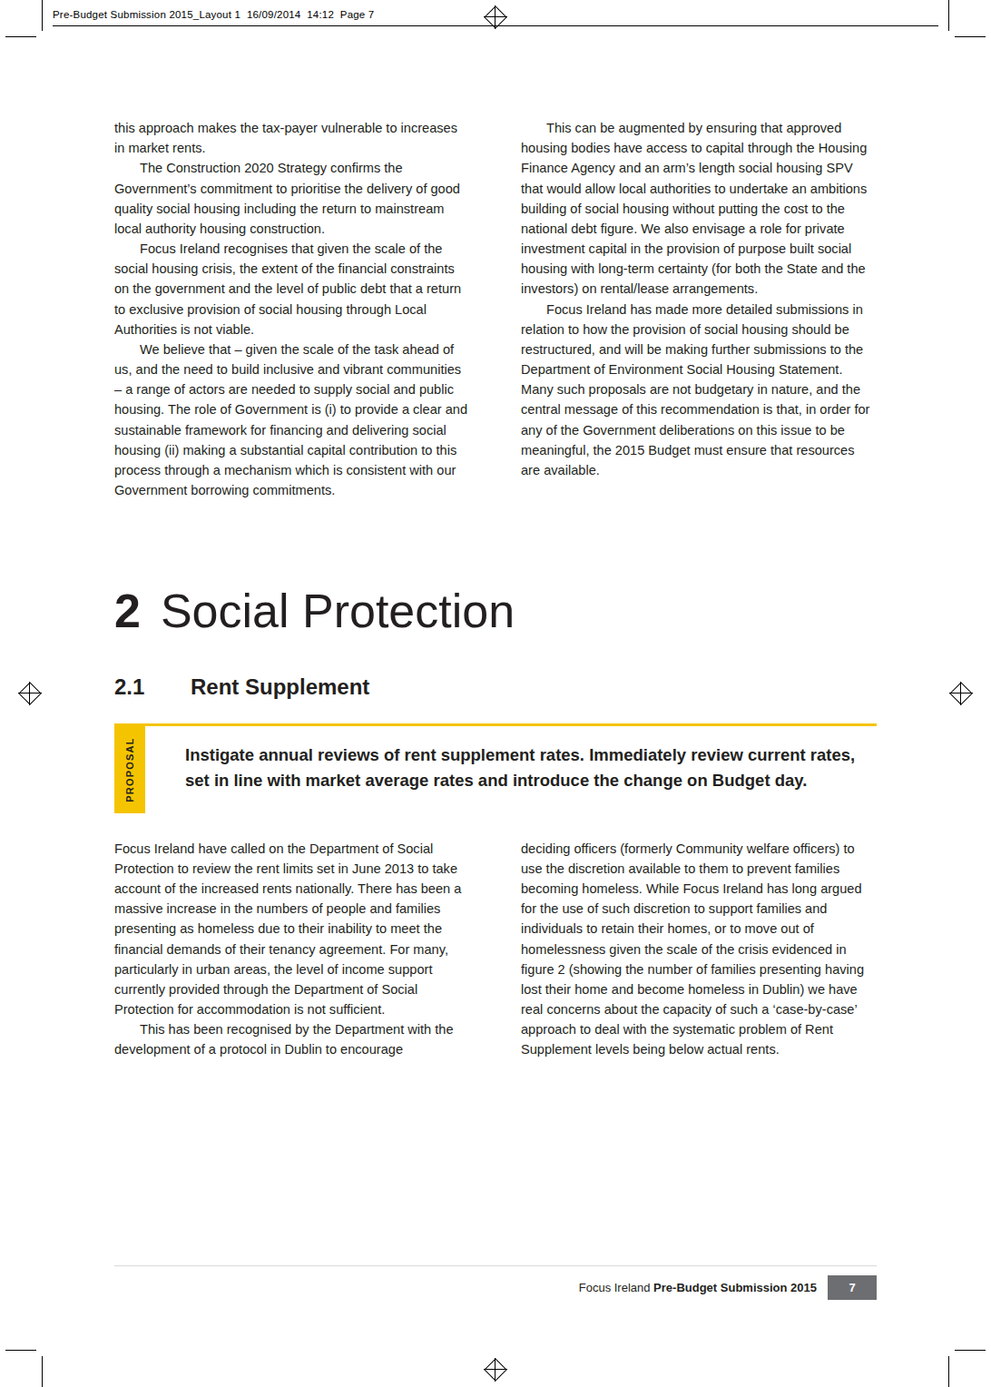Pre-Budget Submission 2015_Layout 1 16/09/2014 14:12 Page 7
this approach makes the tax-payer vulnerable to increases in market rents.
The Construction 2020 Strategy confirms the Government’s commitment to prioritise the delivery of good quality social housing including the return to mainstream local authority housing construction.
Focus Ireland recognises that given the scale of the social housing crisis, the extent of the financial constraints on the government and the level of public debt that a return to exclusive provision of social housing through Local Authorities is not viable.
We believe that – given the scale of the task ahead of us, and the need to build inclusive and vibrant communities – a range of actors are needed to supply social and public housing. The role of Government is (i) to provide a clear and sustainable framework for financing and delivering social housing (ii) making a substantial capital contribution to this process through a mechanism which is consistent with our Government borrowing commitments.
This can be augmented by ensuring that approved housing bodies have access to capital through the Housing Finance Agency and an arm’s length social housing SPV that would allow local authorities to undertake an ambitions building of social housing without putting the cost to the national debt figure. We also envisage a role for private investment capital in the provision of purpose built social housing with long-term certainty (for both the State and the investors) on rental/lease arrangements.
Focus Ireland has made more detailed submissions in relation to how the provision of social housing should be restructured, and will be making further submissions to the Department of Environment Social Housing Statement. Many such proposals are not budgetary in nature, and the central message of this recommendation is that, in order for any of the Government deliberations on this issue to be meaningful, the 2015 Budget must ensure that resources are available.
2
Social Protection
2.1
Rent Supplement
PROPOSAL
Instigate annual reviews of rent supplement rates. Immediately review current rates, set in line with market average rates and introduce the change on Budget day.
Focus Ireland have called on the Department of Social Protection to review the rent limits set in June 2013 to take account of the increased rents nationally. There has been a massive increase in the numbers of people and families presenting as homeless due to their inability to meet the financial demands of their tenancy agreement. For many, particularly in urban areas, the level of income support currently provided through the Department of Social Protection for accommodation is not sufficient.
This has been recognised by the Department with the development of a protocol in Dublin to encourage
deciding officers (formerly Community welfare officers) to use the discretion available to them to prevent families becoming homeless. While Focus Ireland has long argued for the use of such discretion to support families and individuals to retain their homes, or to move out of homelessness given the scale of the crisis evidenced in figure 2 (showing the number of families presenting having lost their home and become homeless in Dublin) we have real concerns about the capacity of such a ‘case-by-case’ approach to deal with the systematic problem of Rent Supplement levels being below actual rents.
Focus Ireland Pre-Budget Submission 2015
7